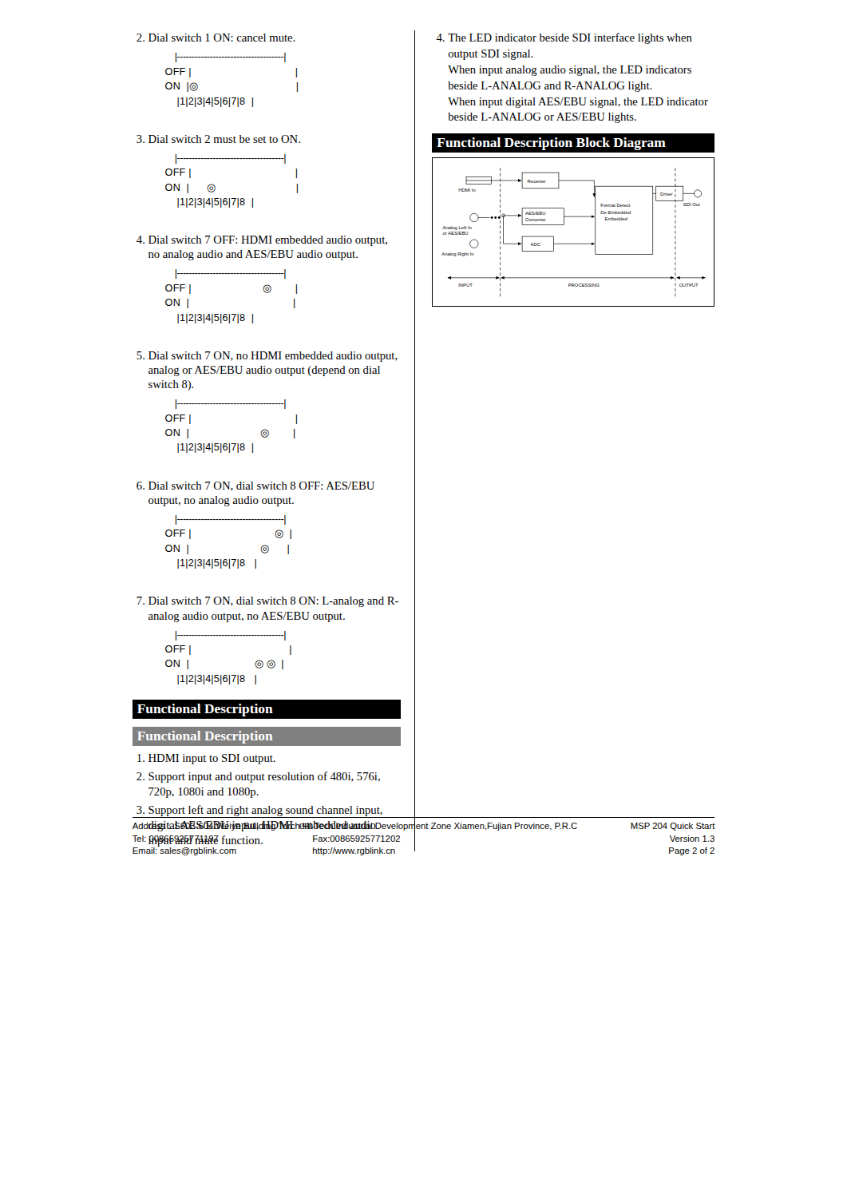Dial switch 1 ON: cancel mute.
|------------------------------------| OFF | | ON |◎ | |1|2|3|4|5|6|7|8 |
Dial switch 2 must be set to ON.
|------------------------------------| OFF | | ON | ◎ | |1|2|3|4|5|6|7|8 |
Dial switch 7 OFF: HDMI embedded audio output, no analog audio and AES/EBU audio output.
|------------------------------------| OFF | ◎ | ON | | |1|2|3|4|5|6|7|8 |
Dial switch 7 ON, no HDMI embedded audio output, analog or AES/EBU audio output (depend on dial switch 8).
|------------------------------------| OFF | | ON | ◎ | |1|2|3|4|5|6|7|8 |
Dial switch 7 ON, dial switch 8 OFF: AES/EBU output, no analog audio output.
|------------------------------------| OFF | ◎ | ON | ◎ | |1|2|3|4|5|6|7|8 |
Dial switch 7 ON, dial switch 8 ON: L-analog and R-analog audio output, no AES/EBU output.
|------------------------------------| OFF | | ON | ◎ ◎ | |1|2|3|4|5|6|7|8 |
Functional Description
Functional Description
HDMI input to SDI output.
Support input and output resolution of 480i, 576i, 720p, 1080i and 1080p.
Support left and right analog sound channel input, digital AES/EBU input, HDMI embedded audio input and mute function.
The LED indicator beside SDI interface lights when output SDI signal. When input analog audio signal, the LED indicators beside L-ANALOG and R-ANALOG light. When input digital AES/EBU signal, the LED indicator beside L-ANALOG or AES/EBU lights.
Functional Description Block Diagram
HDMI In Receiver Analog Left In or AES/EBU AES/EBU Converter Analog Right In ADC Format Detect De-Embedded Embedded Driver SDI Out INPUT PROCESSING OUTPUT
Address：S603-604 Weiye Building Torch Hi-Tech Industrial Development Zone Xiamen,Fujian Province, P.R.C Tel: 00865925771197 Fax:00865925771202 Email: sales@rgblink.comhttp://www.rgblink.cn
MSP 204 Quick Start
Version 1.3
Page 2 of 2